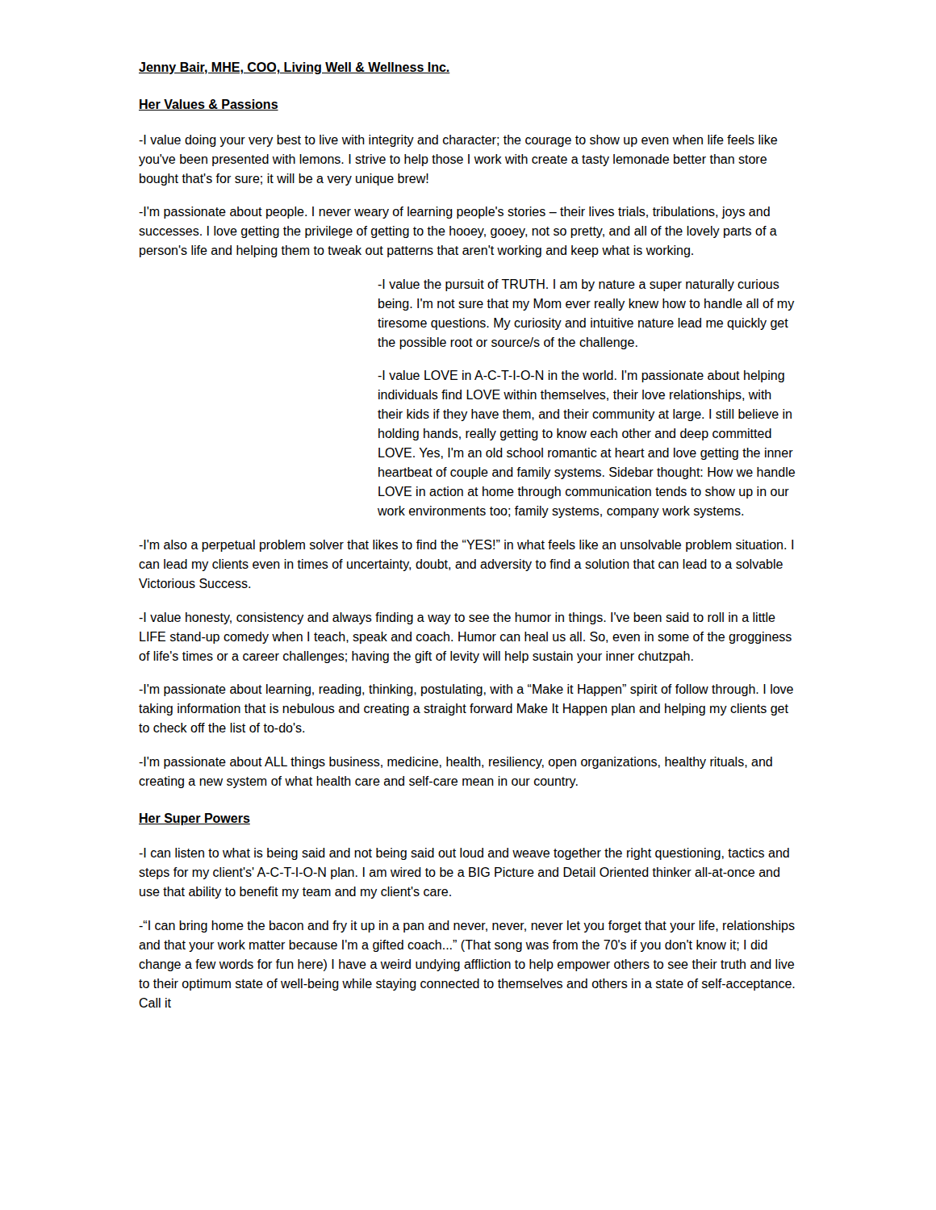Jenny Bair, MHE, COO, Living Well & Wellness Inc.
Her Values & Passions
-I value doing your very best to live with integrity and character; the courage to show up even when life feels like you've been presented with lemons. I strive to help those I work with create a tasty lemonade better than store bought that's for sure; it will be a very unique brew!
-I'm passionate about people. I never weary of learning people's stories – their lives trials, tribulations, joys and successes. I love getting the privilege of getting to the hooey, gooey, not so pretty, and all of the lovely parts of a person's life and helping them to tweak out patterns that aren't working and keep what is working.
-I value the pursuit of TRUTH. I am by nature a super naturally curious being. I'm not sure that my Mom ever really knew how to handle all of my tiresome questions. My curiosity and intuitive nature lead me quickly get the possible root or source/s of the challenge.
-I value LOVE in A-C-T-I-O-N in the world. I'm passionate about helping individuals find LOVE within themselves, their love relationships, with their kids if they have them, and their community at large. I still believe in holding hands, really getting to know each other and deep committed LOVE. Yes, I'm an old school romantic at heart and love getting the inner heartbeat of couple and family systems. Sidebar thought: How we handle LOVE in action at home through communication tends to show up in our work environments too; family systems, company work systems.
-I'm also a perpetual problem solver that likes to find the “YES!” in what feels like an unsolvable problem situation. I can lead my clients even in times of uncertainty, doubt, and adversity to find a solution that can lead to a solvable Victorious Success.
-I value honesty, consistency and always finding a way to see the humor in things. I've been said to roll in a little LIFE stand-up comedy when I teach, speak and coach. Humor can heal us all. So, even in some of the grogginess of life's times or a career challenges; having the gift of levity will help sustain your inner chutzpah.
-I'm passionate about learning, reading, thinking, postulating, with a “Make it Happen” spirit of follow through. I love taking information that is nebulous and creating a straight forward Make It Happen plan and helping my clients get to check off the list of to-do's.
-I'm passionate about ALL things business, medicine, health, resiliency, open organizations, healthy rituals, and creating a new system of what health care and self-care mean in our country.
Her Super Powers
-I can listen to what is being said and not being said out loud and weave together the right questioning, tactics and steps for my client's' A-C-T-I-O-N plan. I am wired to be a BIG Picture and Detail Oriented thinker all-at-once and use that ability to benefit my team and my client's care.
-“I can bring home the bacon and fry it up in a pan and never, never, never let you forget that your life, relationships and that your work matter because I'm a gifted coach...” (That song was from the 70's if you don't know it; I did change a few words for fun here) I have a weird undying affliction to help empower others to see their truth and live to their optimum state of well-being while staying connected to themselves and others in a state of self-acceptance. Call it